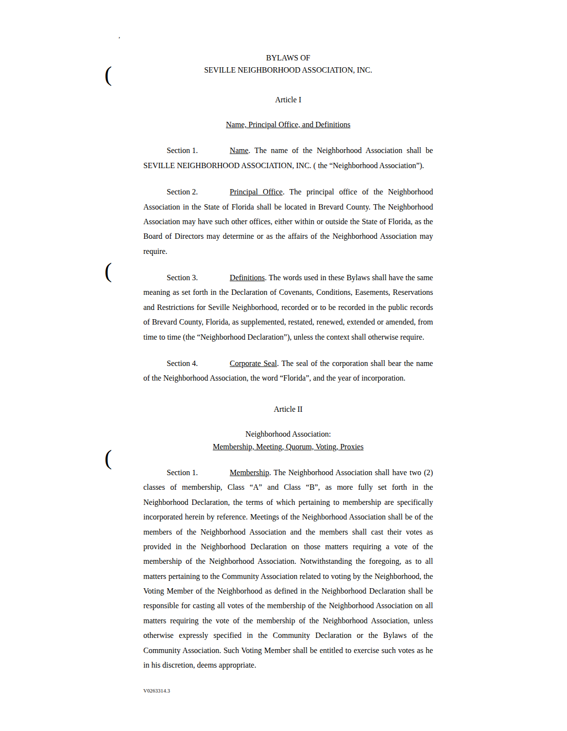, ( ( (
BYLAWS OF
SEVILLE NEIGHBORHOOD ASSOCIATION, INC.
Article I
Name, Principal Office, and Definitions
Section 1. Name. The name of the Neighborhood Association shall be SEVILLE NEIGHBORHOOD ASSOCIATION, INC. ( the “Neighborhood Association”).
Section 2. Principal Office. The principal office of the Neighborhood Association in the State of Florida shall be located in Brevard County. The Neighborhood Association may have such other offices, either within or outside the State of Florida, as the Board of Directors may determine or as the affairs of the Neighborhood Association may require.
Section 3. Definitions. The words used in these Bylaws shall have the same meaning as set forth in the Declaration of Covenants, Conditions, Easements, Reservations and Restrictions for Seville Neighborhood, recorded or to be recorded in the public records of Brevard County, Florida, as supplemented, restated, renewed, extended or amended, from time to time (the “Neighborhood Declaration”), unless the context shall otherwise require.
Section 4. Corporate Seal. The seal of the corporation shall bear the name of the Neighborhood Association, the word “Florida”, and the year of incorporation.
Article II
Neighborhood Association: Membership, Meeting, Quorum, Voting, Proxies
Section 1. Membership. The Neighborhood Association shall have two (2) classes of membership, Class “A” and Class “B”, as more fully set forth in the Neighborhood Declaration, the terms of which pertaining to membership are specifically incorporated herein by reference. Meetings of the Neighborhood Association shall be of the members of the Neighborhood Association and the members shall cast their votes as provided in the Neighborhood Declaration on those matters requiring a vote of the membership of the Neighborhood Association. Notwithstanding the foregoing, as to all matters pertaining to the Community Association related to voting by the Neighborhood, the Voting Member of the Neighborhood as defined in the Neighborhood Declaration shall be responsible for casting all votes of the membership of the Neighborhood Association on all matters requiring the vote of the membership of the Neighborhood Association, unless otherwise expressly specified in the Community Declaration or the Bylaws of the Community Association. Such Voting Member shall be entitled to exercise such votes as he in his discretion, deems appropriate.
V0263314.3